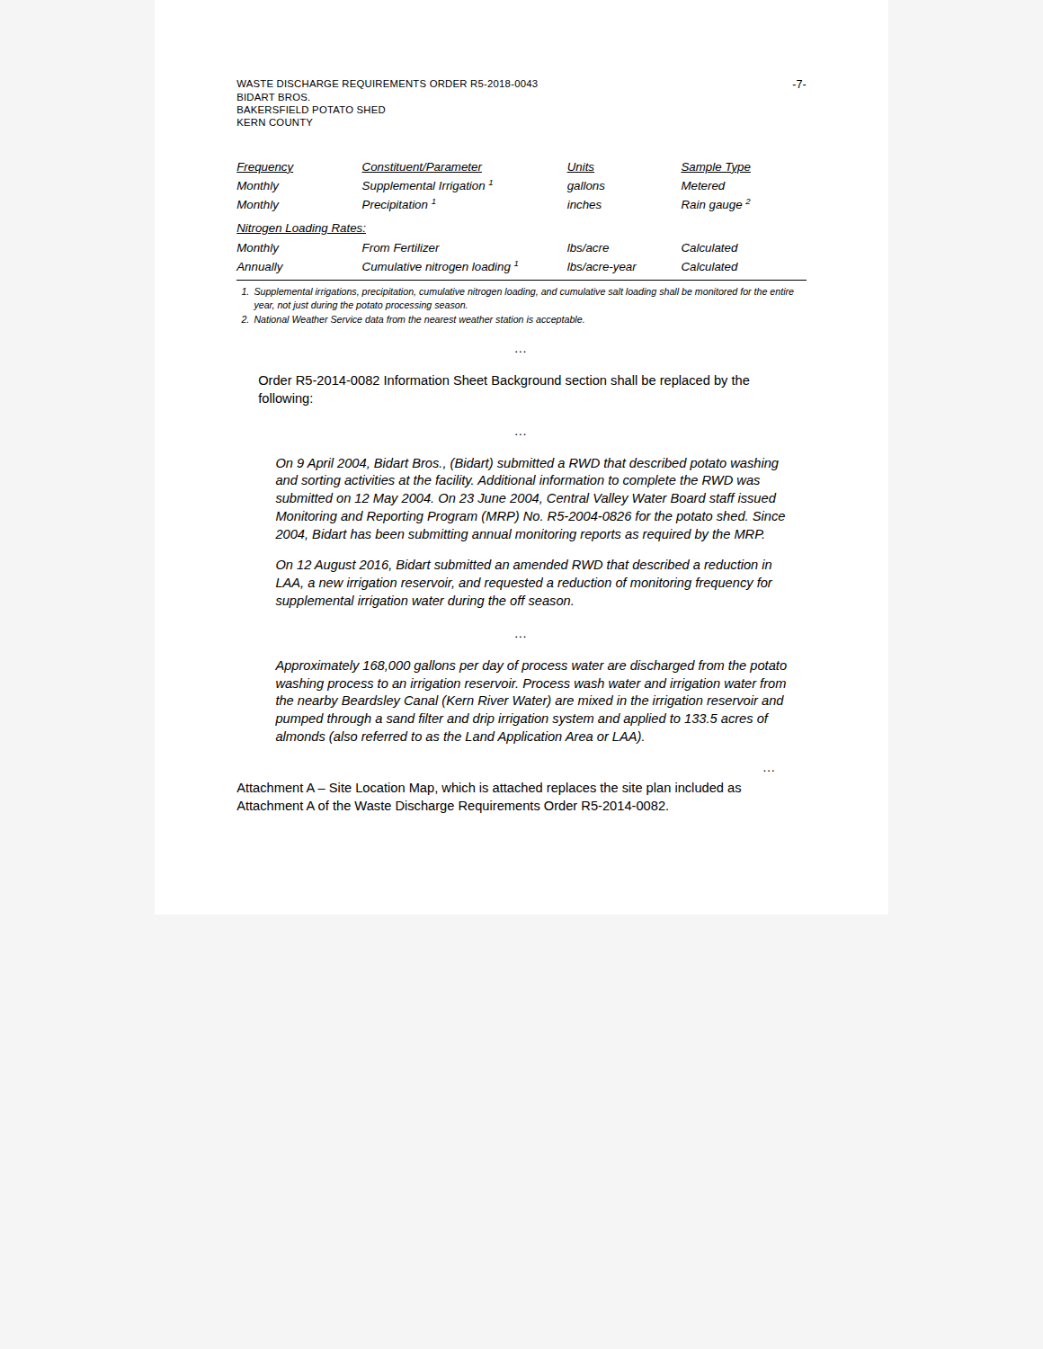-7-
WASTE DISCHARGE REQUIREMENTS ORDER R5-2018-0043
BIDART BROS.
BAKERSFIELD POTATO SHED
KERN COUNTY
| Frequency | Constituent/Parameter | Units | Sample Type |
| --- | --- | --- | --- |
| Monthly | Supplemental Irrigation 1 | gallons | Metered |
| Monthly | Precipitation 1 | inches | Rain gauge 2 |
| Nitrogen Loading Rates: |
| Monthly | From Fertilizer | lbs/acre | Calculated |
| Annually | Cumulative nitrogen loading 1 | lbs/acre-year | Calculated |
Supplemental irrigations, precipitation, cumulative nitrogen loading, and cumulative salt loading shall be monitored for the entire year, not just during the potato processing season.
National Weather Service data from the nearest weather station is acceptable.
…
Order R5-2014-0082 Information Sheet Background section shall be replaced by the following:
…
On 9 April 2004, Bidart Bros., (Bidart) submitted a RWD that described potato washing and sorting activities at the facility. Additional information to complete the RWD was submitted on 12 May 2004. On 23 June 2004, Central Valley Water Board staff issued Monitoring and Reporting Program (MRP) No. R5-2004-0826 for the potato shed. Since 2004, Bidart has been submitting annual monitoring reports as required by the MRP.
On 12 August 2016, Bidart submitted an amended RWD that described a reduction in LAA, a new irrigation reservoir, and requested a reduction of monitoring frequency for supplemental irrigation water during the off season.
…
Approximately 168,000 gallons per day of process water are discharged from the potato washing process to an irrigation reservoir. Process wash water and irrigation water from the nearby Beardsley Canal (Kern River Water) are mixed in the irrigation reservoir and pumped through a sand filter and drip irrigation system and applied to 133.5 acres of almonds (also referred to as the Land Application Area or LAA).
…
Attachment A – Site Location Map, which is attached replaces the site plan included as Attachment A of the Waste Discharge Requirements Order R5-2014-0082.